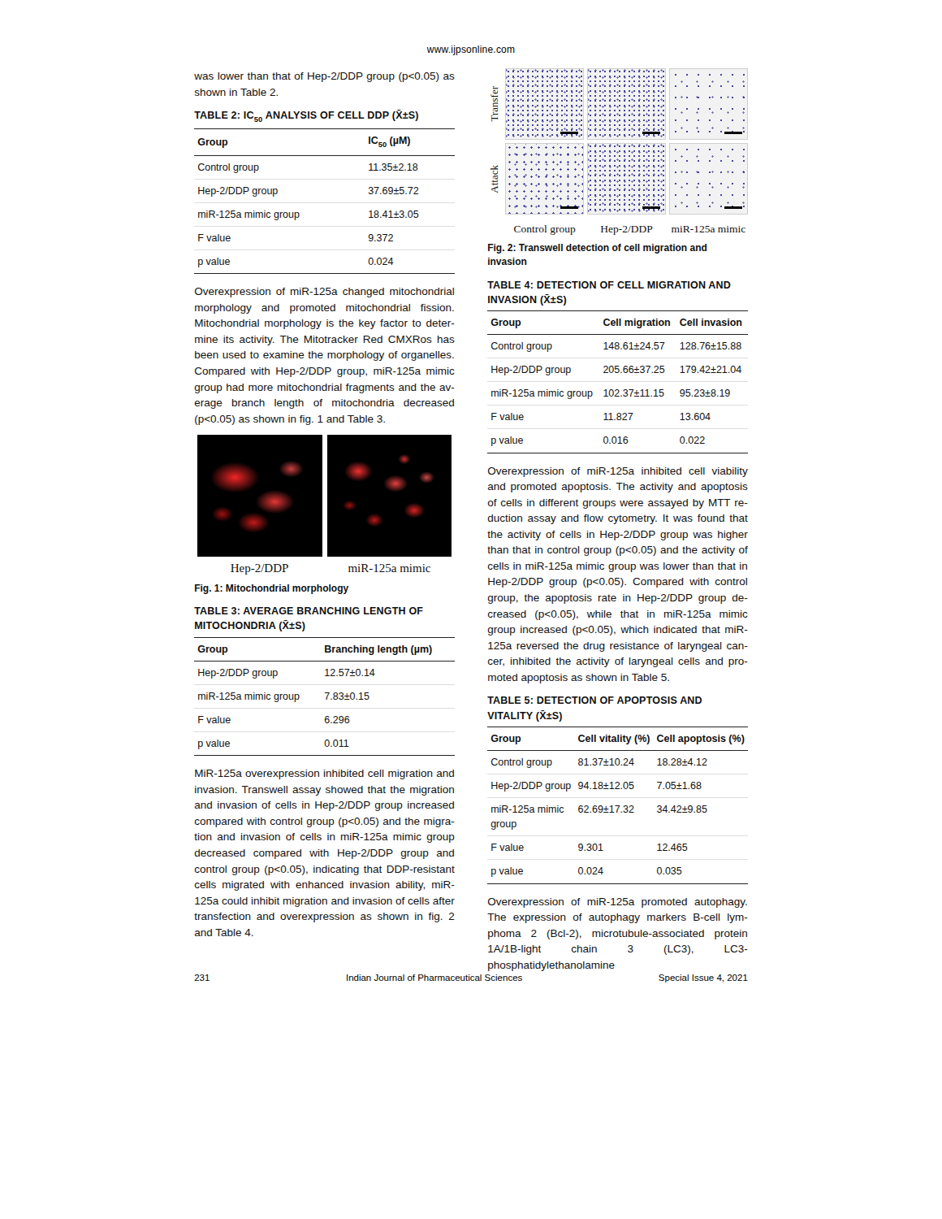www.ijpsonline.com
was lower than that of Hep-2/DDP group (p<0.05) as shown in Table 2.
Table 2: IC50 analysis of cell DDP (x̄±s)
| Group | IC 50 (µM) |
| --- | --- |
| Control group | 11.35±2.18 |
| Hep-2/DDP group | 37.69±5.72 |
| miR-125a mimic group | 18.41±3.05 |
| F value | 9.372 |
| p value | 0.024 |
Overexpression of miR-125a changed mitochondrial morphology and promoted mitochondrial fission. Mitochondrial morphology is the key factor to determine its activity. The Mitotracker Red CMXRos has been used to examine the morphology of organelles. Compared with Hep-2/DDP group, miR-125a mimic group had more mitochondrial fragments and the average branch length of mitochondria decreased (p<0.05) as shown in fig. 1 and Table 3.
Hep-2/DDP miR-125a mimic
Fig. 1: Mitochondrial morphology
Table 3: Average branching length of mitochondria (x̄±s)
| Group | Branching length (µm) |
| --- | --- |
| Hep-2/DDP group | 12.57±0.14 |
| miR-125a mimic group | 7.83±0.15 |
| F value | 6.296 |
| p value | 0.011 |
MiR-125a overexpression inhibited cell migration and invasion. Transwell assay showed that the migration and invasion of cells in Hep-2/DDP group increased compared with control group (p<0.05) and the migration and invasion of cells in miR-125a mimic group decreased compared with Hep-2/DDP group and control group (p<0.05), indicating that DDP-resistant cells migrated with enhanced invasion ability, miR-125a could inhibit migration and invasion of cells after transfection and overexpression as shown in fig. 2 and Table 4.
Transfer
Attack
Control group
Hep-2/DDP
miR-125a mimic
Fig. 2: Transwell detection of cell migration and invasion
Table 4: Detection of cell migration and invasion (x̄±s)
| Group | Cell migration | Cell invasion |
| --- | --- | --- |
| Control group | 148.61±24.57 | 128.76±15.88 |
| Hep-2/DDP group | 205.66±37.25 | 179.42±21.04 |
| miR-125a mimic group | 102.37±11.15 | 95.23±8.19 |
| F value | 11.827 | 13.604 |
| p value | 0.016 | 0.022 |
Overexpression of miR-125a inhibited cell viability and promoted apoptosis. The activity and apoptosis of cells in different groups were assayed by MTT reduction assay and flow cytometry. It was found that the activity of cells in Hep-2/DDP group was higher than that in control group (p<0.05) and the activity of cells in miR-125a mimic group was lower than that in Hep-2/DDP group (p<0.05). Compared with control group, the apoptosis rate in Hep-2/DDP group decreased (p<0.05), while that in miR-125a mimic group increased (p<0.05), which indicated that miR-125a reversed the drug resistance of laryngeal cancer, inhibited the activity of laryngeal cells and promoted apoptosis as shown in Table 5.
Table 5: Detection of apoptosis and vitality (x̄±s)
| Group | Cell vitality (%) | Cell apoptosis (%) |
| --- | --- | --- |
| Control group | 81.37±10.24 | 18.28±4.12 |
| Hep-2/DDP group | 94.18±12.05 | 7.05±1.68 |
| miR-125a mimic group | 62.69±17.32 | 34.42±9.85 |
| F value | 9.301 | 12.465 |
| p value | 0.024 | 0.035 |
Overexpression of miR-125a promoted autophagy. The expression of autophagy markers B-cell lymphoma 2 (Bcl-2), microtubule-associated protein 1A/1B-light chain 3 (LC3), LC3-phosphatidylethanolamine
231
Indian Journal of Pharmaceutical Sciences
Special Issue 4, 2021